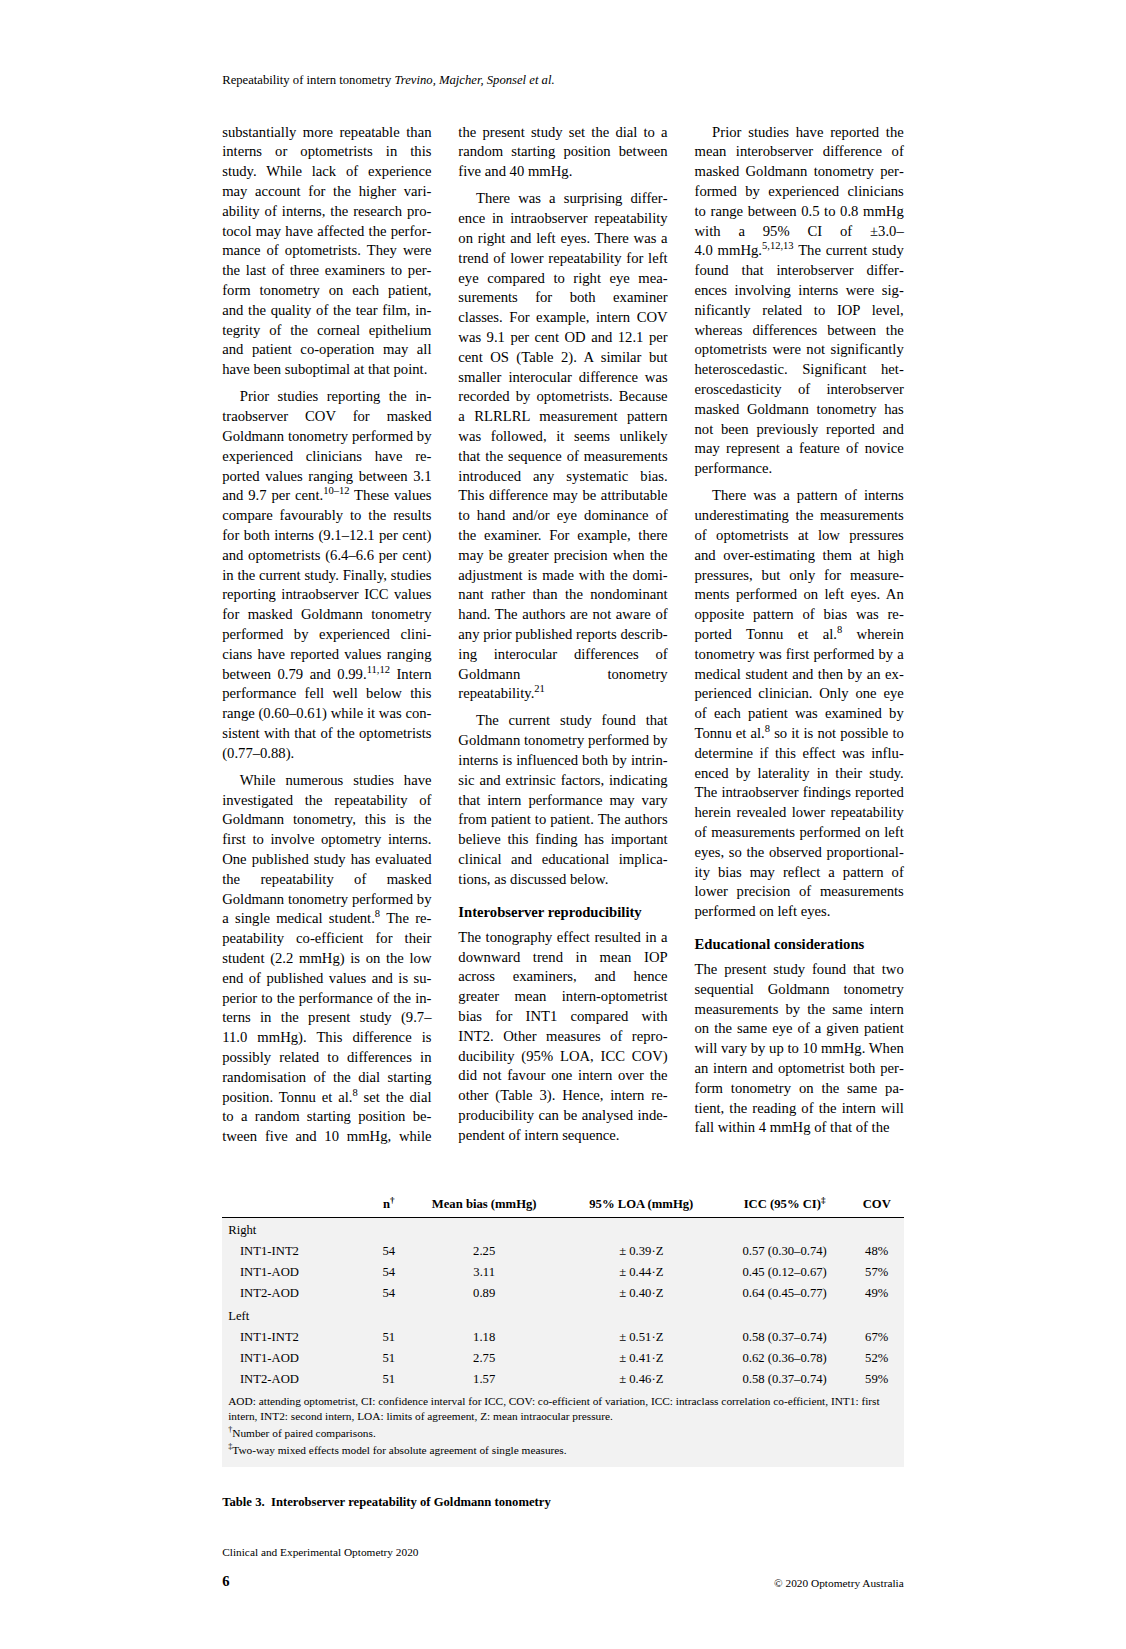Repeatability of intern tonometry Trevino, Majcher, Sponsel et al.
substantially more repeatable than interns or optometrists in this study. While lack of experience may account for the higher variability of interns, the research protocol may have affected the performance of optometrists. They were the last of three examiners to perform tonometry on each patient, and the quality of the tear film, integrity of the corneal epithelium and patient co-operation may all have been suboptimal at that point.
Prior studies reporting the intraobserver COV for masked Goldmann tonometry performed by experienced clinicians have reported values ranging between 3.1 and 9.7 per cent.10–12 These values compare favourably to the results for both interns (9.1–12.1 per cent) and optometrists (6.4–6.6 per cent) in the current study. Finally, studies reporting intraobserver ICC values for masked Goldmann tonometry performed by experienced clinicians have reported values ranging between 0.79 and 0.99.11,12 Intern performance fell well below this range (0.60–0.61) while it was consistent with that of the optometrists (0.77–0.88).
While numerous studies have investigated the repeatability of Goldmann tonometry, this is the first to involve optometry interns. One published study has evaluated the repeatability of masked Goldmann tonometry performed by a single medical student.8 The repeatability co-efficient for their student (2.2 mmHg) is on the low end of published values and is superior to the performance of the interns in the present study (9.7–11.0 mmHg). This difference is possibly related to differences in randomisation of the dial starting position. Tonnu et al.8 set the dial to a random starting position between five and 10 mmHg, while the present study set the dial to a random starting position between five and 40 mmHg.
There was a surprising difference in intraobserver repeatability on right and left eyes. There was a trend of lower repeatability for left eye compared to right eye measurements for both examiner classes. For example, intern COV was 9.1 per cent OD and 12.1 per cent OS (Table 2). A similar but smaller interocular difference was recorded by optometrists. Because a RLRLRL measurement pattern was followed, it seems unlikely that the sequence of measurements introduced any systematic bias. This difference may be attributable to hand and/or eye dominance of the examiner. For example, there may be greater precision when the adjustment is made with the dominant rather than the nondominant hand. The authors are not aware of any prior published reports describing interocular differences of Goldmann tonometry repeatability.21
The current study found that Goldmann tonometry performed by interns is influenced both by intrinsic and extrinsic factors, indicating that intern performance may vary from patient to patient. The authors believe this finding has important clinical and educational implications, as discussed below.
Interobserver reproducibility
The tonography effect resulted in a downward trend in mean IOP across examiners, and hence greater mean intern-optometrist bias for INT1 compared with INT2. Other measures of reproducibility (95% LOA, ICC COV) did not favour one intern over the other (Table 3). Hence, intern reproducibility can be analysed independent of intern sequence.
Prior studies have reported the mean interobserver difference of masked Goldmann tonometry performed by experienced clinicians to range between 0.5 to 0.8 mmHg with a 95% CI of ±3.0–4.0 mmHg.5,12,13 The current study found that interobserver differences involving interns were significantly related to IOP level, whereas differences between the optometrists were not significantly heteroscedastic. Significant heteroscedasticity of interobserver masked Goldmann tonometry has not been previously reported and may represent a feature of novice performance.
There was a pattern of interns underestimating the measurements of optometrists at low pressures and over-estimating them at high pressures, but only for measurements performed on left eyes. An opposite pattern of bias was reported Tonnu et al.8 wherein tonometry was first performed by a medical student and then by an experienced clinician. Only one eye of each patient was examined by Tonnu et al.8 so it is not possible to determine if this effect was influenced by laterality in their study. The intraobserver findings reported herein revealed lower repeatability of measurements performed on left eyes, so the observed proportionality bias may reflect a pattern of lower precision of measurements performed on left eyes.
Educational considerations
The present study found that two sequential Goldmann tonometry measurements by the same intern on the same eye of a given patient will vary by up to 10 mmHg. When an intern and optometrist both perform tonometry on the same patient, the reading of the intern will fall within 4 mmHg of that of the
| | n † | Mean bias (mmHg) | 95% LOA (mmHg) | ICC (95% CI) ‡ | COV |
| --- | --- | --- | --- | --- | --- |
| Right | | | | | |
| INT1-INT2 | 54 | 2.25 | ± 0.39·Z | 0.57 (0.30–0.74) | 48% |
| INT1-AOD | 54 | 3.11 | ± 0.44·Z | 0.45 (0.12–0.67) | 57% |
| INT2-AOD | 54 | 0.89 | ± 0.40·Z | 0.64 (0.45–0.77) | 49% |
| Left | | | | | |
| INT1-INT2 | 51 | 1.18 | ± 0.51·Z | 0.58 (0.37–0.74) | 67% |
| INT1-AOD | 51 | 2.75 | ± 0.41·Z | 0.62 (0.36–0.78) | 52% |
| INT2-AOD | 51 | 1.57 | ± 0.46·Z | 0.58 (0.37–0.74) | 59% |
AOD: attending optometrist, CI: confidence interval for ICC, COV: co-efficient of variation, ICC: intraclass correlation co-efficient, INT1: first intern, INT2: second intern, LOA: limits of agreement, Z: mean intraocular pressure.
†Number of paired comparisons.
‡Two-way mixed effects model for absolute agreement of single measures.
Table 3. Interobserver repeatability of Goldmann tonometry
Clinical and Experimental Optometry 2020
6
© 2020 Optometry Australia